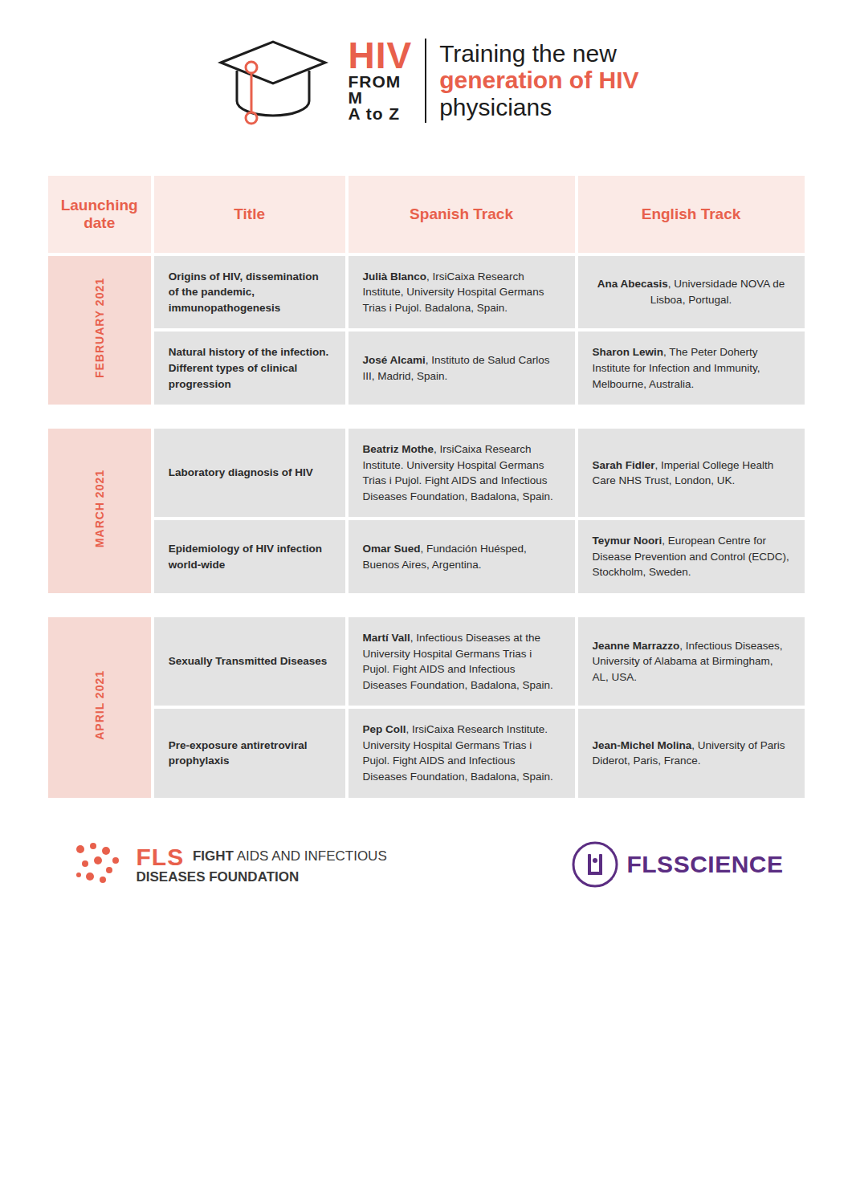HIV FROM M A to Z
Training the new
generation of HIV
physicians
| Launching date | Title | Spanish Track | English Track |
| --- | --- | --- | --- |
| FEBRUARY 2021 | Origins of HIV, dissemination of the pandemic, immunopathogenesis | Julià Blanco , IrsiCaixa Research Institute, University Hospital Germans Trias i Pujol. Badalona, Spain. | Ana Abecasis , Universidade NOVA de Lisboa, Portugal. |
| Natural history of the infection. Different types of clinical progression | José Alcami , Instituto de Salud Carlos III, Madrid, Spain. | Sharon Lewin , The Peter Doherty Institute for Infection and Immunity, Melbourne, Australia. |
| MARCH 2021 | Laboratory diagnosis of HIV | Beatriz Mothe , IrsiCaixa Research Institute. University Hospital Germans Trias i Pujol. Fight AIDS and Infectious Diseases Foundation, Badalona, Spain. | Sarah Fidler , Imperial College Health Care NHS Trust, London, UK. |
| Epidemiology of HIV infection world-wide | Omar Sued , Fundación Huésped, Buenos Aires, Argentina. | Teymur Noori , European Centre for Disease Prevention and Control (ECDC), Stockholm, Sweden. |
| APRIL 2021 | Sexually Transmitted Diseases | Martí Vall , Infectious Diseases at the University Hospital Germans Trias i Pujol. Fight AIDS and Infectious Diseases Foundation, Badalona, Spain. | Jeanne Marrazzo , Infectious Diseases, University of Alabama at Birmingham, AL, USA. |
| Pre-exposure antiretroviral prophylaxis | Pep Coll , IrsiCaixa Research Institute. University Hospital Germans Trias i Pujol. Fight AIDS and Infectious Diseases Foundation, Badalona, Spain. | Jean-Michel Molina , University of Paris Diderot, Paris, France. |
FLS FIGHT AIDS AND INFECTIOUS
DISEASES FOUNDATION
FLS SCIENCE